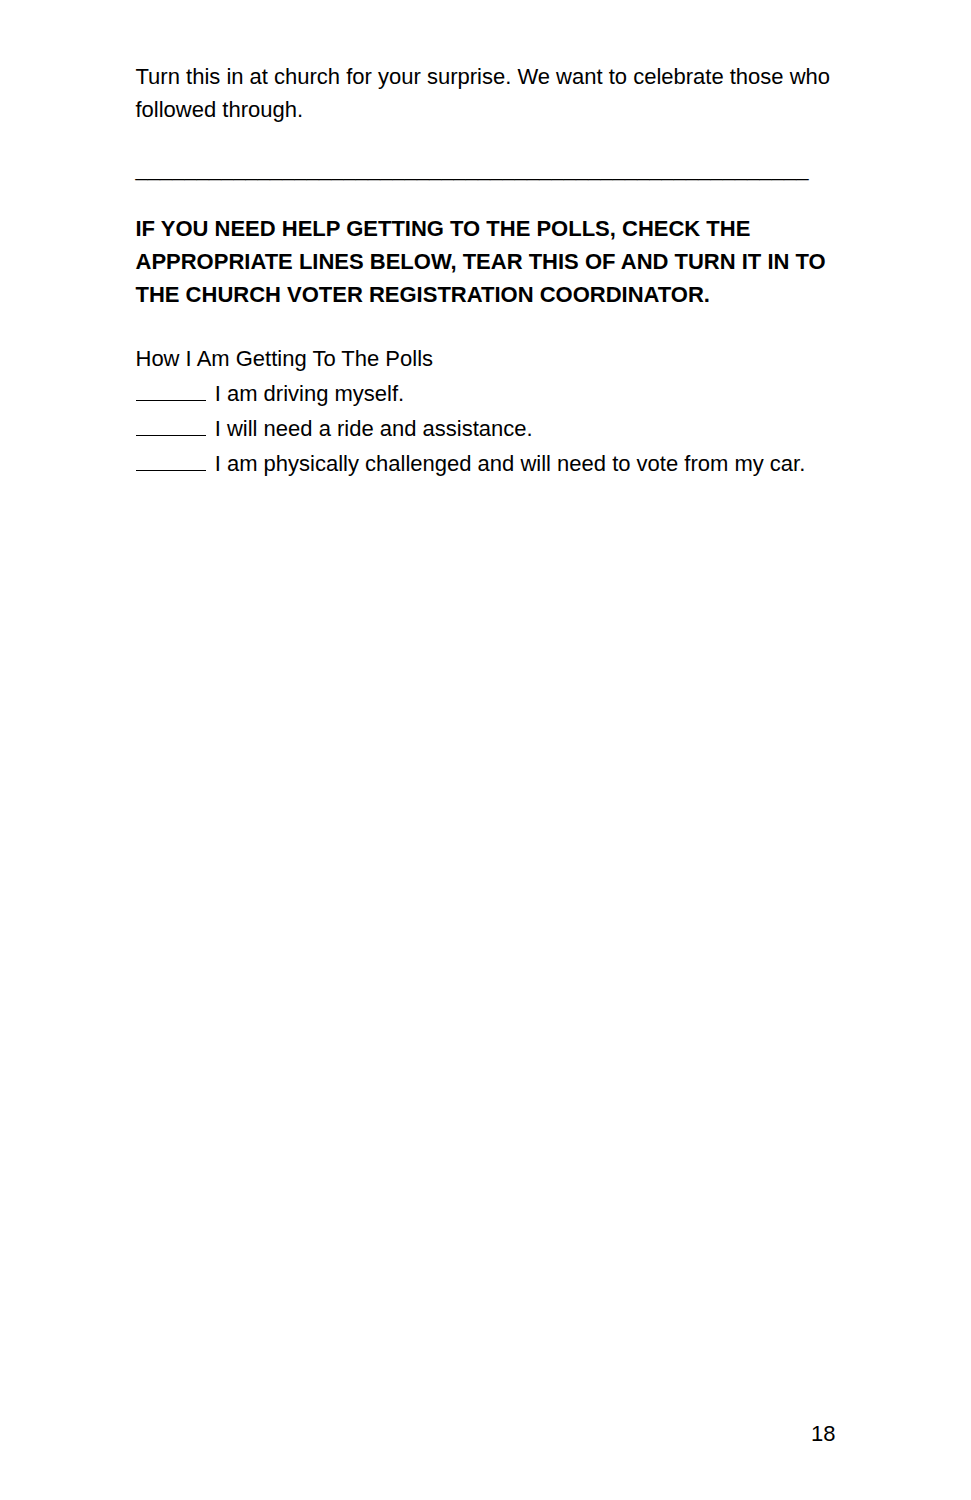Turn this in at church for your surprise. We want to celebrate those who followed through.
_______________________________________________________
If you need help getting to the polls, check the appropriate lines below, tear this of and turn it in to the church voter registration coordinator.
How I Am Getting To The Polls
I am driving myself.
I will need a ride and assistance.
I am physically challenged and will need to vote from my car.
18